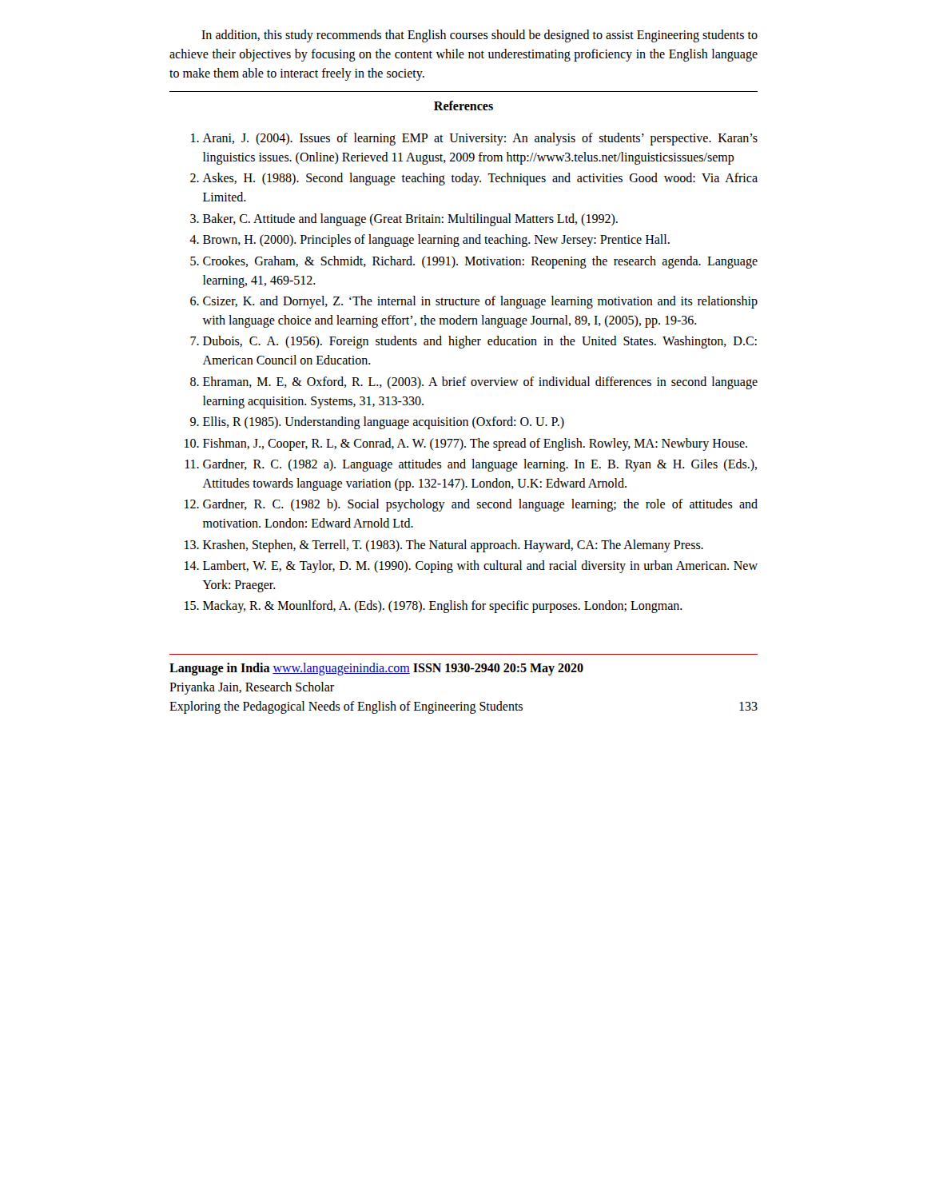In addition, this study recommends that English courses should be designed to assist Engineering students to achieve their objectives by focusing on the content while not underestimating proficiency in the English language to make them able to interact freely in the society.
References
Arani, J. (2004). Issues of learning EMP at University: An analysis of students’ perspective. Karan’s linguistics issues. (Online) Rerieved 11 August, 2009 from http://www3.telus.net/linguisticsissues/semp
Askes, H. (1988). Second language teaching today. Techniques and activities Good wood: Via Africa Limited.
Baker, C. Attitude and language (Great Britain: Multilingual Matters Ltd, (1992).
Brown, H. (2000). Principles of language learning and teaching. New Jersey: Prentice Hall.
Crookes, Graham, & Schmidt, Richard. (1991). Motivation: Reopening the research agenda. Language learning, 41, 469-512.
Csizer, K. and Dornyel, Z. ‘The internal in structure of language learning motivation and its relationship with language choice and learning effort’, the modern language Journal, 89, I, (2005), pp. 19-36.
Dubois, C. A. (1956). Foreign students and higher education in the United States. Washington, D.C: American Council on Education.
Ehraman, M. E, & Oxford, R. L., (2003). A brief overview of individual differences in second language learning acquisition. Systems, 31, 313-330.
Ellis, R (1985). Understanding language acquisition (Oxford: O. U. P.)
Fishman, J., Cooper, R. L, & Conrad, A. W. (1977). The spread of English. Rowley, MA: Newbury House.
Gardner, R. C. (1982 a). Language attitudes and language learning. In E. B. Ryan & H. Giles (Eds.), Attitudes towards language variation (pp. 132-147). London, U.K: Edward Arnold.
Gardner, R. C. (1982 b). Social psychology and second language learning; the role of attitudes and motivation. London: Edward Arnold Ltd.
Krashen, Stephen, & Terrell, T. (1983). The Natural approach. Hayward, CA: The Alemany Press.
Lambert, W. E, & Taylor, D. M. (1990). Coping with cultural and racial diversity in urban American. New York: Praeger.
Mackay, R. & Mounlford, A. (Eds). (1978). English for specific purposes. London; Longman.
Language in India www.languageinindia.com ISSN 1930-2940 20:5 May 2020
Priyanka Jain, Research Scholar
Exploring the Pedagogical Needs of English of Engineering Students 133